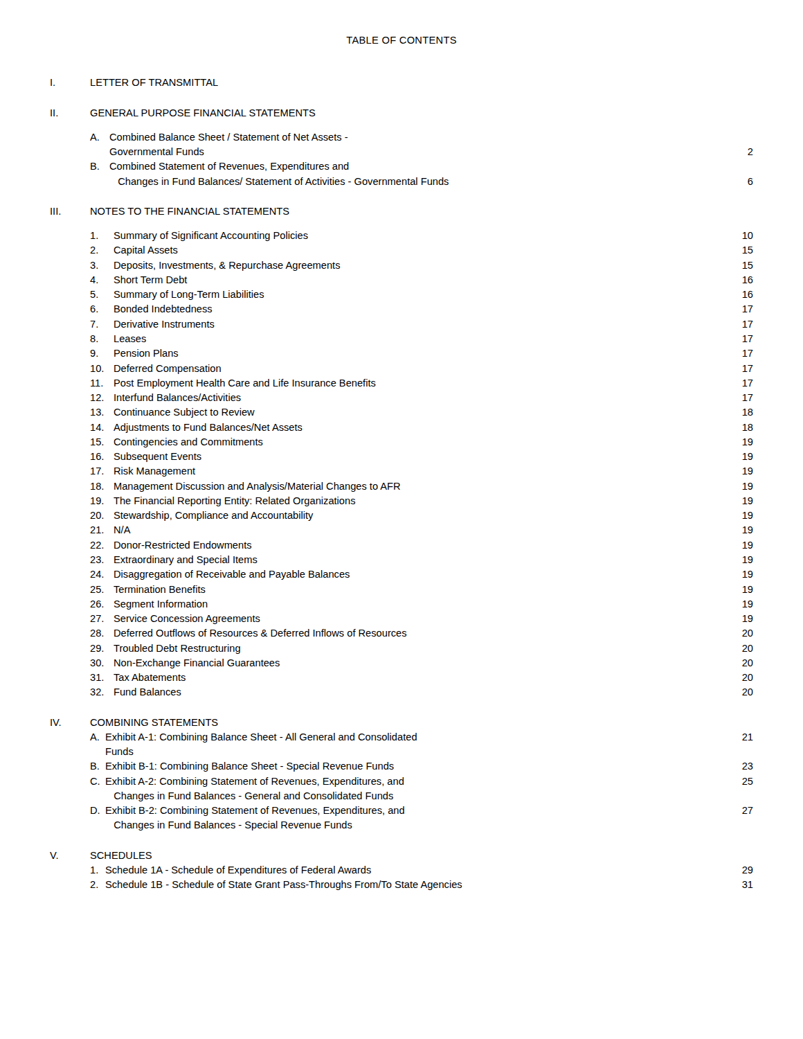TABLE OF CONTENTS
I. LETTER OF TRANSMITTAL
II. GENERAL PURPOSE FINANCIAL STATEMENTS
A. Combined Balance Sheet / Statement of Net Assets -
Governmental Funds 2
B. Combined Statement of Revenues, Expenditures and
Changes in Fund Balances/ Statement of Activities - Governmental Funds 6
III. NOTES TO THE FINANCIAL STATEMENTS
1. Summary of Significant Accounting Policies 10
2. Capital Assets 15
3. Deposits, Investments, & Repurchase Agreements 15
4. Short Term Debt 16
5. Summary of Long-Term Liabilities 16
6. Bonded Indebtedness 17
7. Derivative Instruments 17
8. Leases 17
9. Pension Plans 17
10. Deferred Compensation 17
11. Post Employment Health Care and Life Insurance Benefits 17
12. Interfund Balances/Activities 17
13. Continuance Subject to Review 18
14. Adjustments to Fund Balances/Net Assets 18
15. Contingencies and Commitments 19
16. Subsequent Events 19
17. Risk Management 19
18. Management Discussion and Analysis/Material Changes to AFR 19
19. The Financial Reporting Entity: Related Organizations 19
20. Stewardship, Compliance and Accountability 19
21. N/A 19
22. Donor-Restricted Endowments 19
23. Extraordinary and Special Items 19
24. Disaggregation of Receivable and Payable Balances 19
25. Termination Benefits 19
26. Segment Information 19
27. Service Concession Agreements 19
28. Deferred Outflows of Resources & Deferred Inflows of Resources 20
29. Troubled Debt Restructuring 20
30. Non-Exchange Financial Guarantees 20
31. Tax Abatements 20
32. Fund Balances 20
IV. COMBINING STATEMENTS
A. Exhibit A-1: Combining Balance Sheet - All General and Consolidated 21
Funds
B. Exhibit B-1: Combining Balance Sheet - Special Revenue Funds 23
C. Exhibit A-2: Combining Statement of Revenues, Expenditures, and 25
Changes in Fund Balances - General and Consolidated Funds
D. Exhibit B-2: Combining Statement of Revenues, Expenditures, and 27
Changes in Fund Balances - Special Revenue Funds
V. SCHEDULES
1. Schedule 1A - Schedule of Expenditures of Federal Awards 29
2. Schedule 1B - Schedule of State Grant Pass-Throughs From/To State Agencies 31